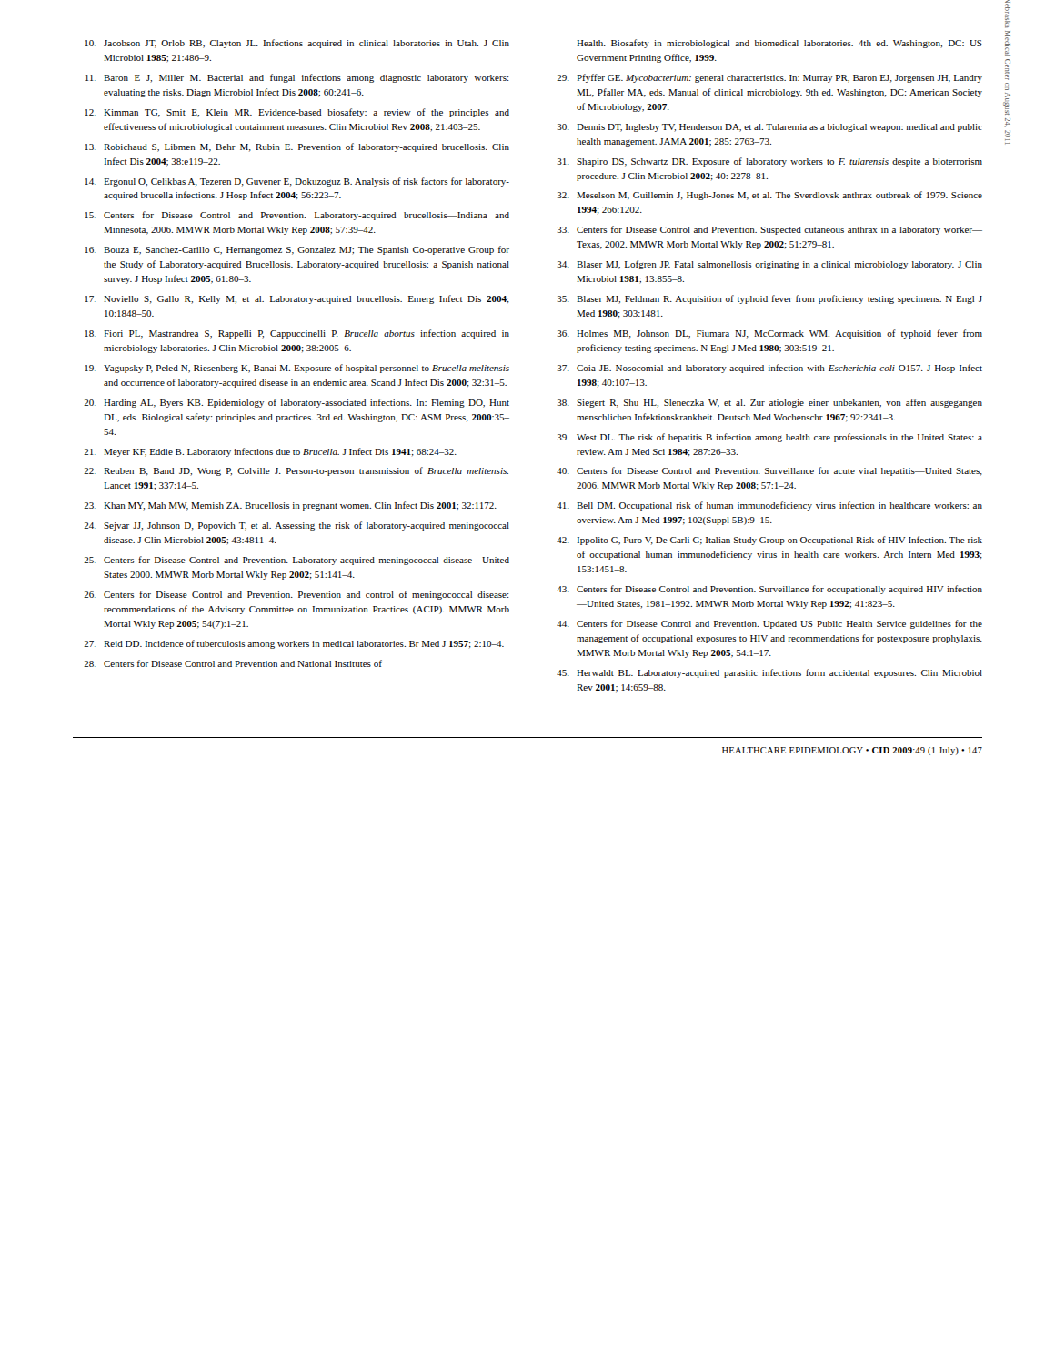Downloaded from cid.oxfordjournals.org at University of Nebraska Medical Center on August 24, 2011
10. Jacobson JT, Orlob RB, Clayton JL. Infections acquired in clinical laboratories in Utah. J Clin Microbiol 1985; 21:486–9.
11. Baron E J, Miller M. Bacterial and fungal infections among diagnostic laboratory workers: evaluating the risks. Diagn Microbiol Infect Dis 2008; 60:241–6.
12. Kimman TG, Smit E, Klein MR. Evidence-based biosafety: a review of the principles and effectiveness of microbiological containment measures. Clin Microbiol Rev 2008; 21:403–25.
13. Robichaud S, Libmen M, Behr M, Rubin E. Prevention of laboratory-acquired brucellosis. Clin Infect Dis 2004; 38:e119–22.
14. Ergonul O, Celikbas A, Tezeren D, Guvener E, Dokuzoguz B. Analysis of risk factors for laboratory-acquired brucella infections. J Hosp Infect 2004; 56:223–7.
15. Centers for Disease Control and Prevention. Laboratory-acquired brucellosis—Indiana and Minnesota, 2006. MMWR Morb Mortal Wkly Rep 2008; 57:39–42.
16. Bouza E, Sanchez-Carillo C, Hernangomez S, Gonzalez MJ; The Spanish Co-operative Group for the Study of Laboratory-acquired Brucellosis. Laboratory-acquired brucellosis: a Spanish national survey. J Hosp Infect 2005; 61:80–3.
17. Noviello S, Gallo R, Kelly M, et al. Laboratory-acquired brucellosis. Emerg Infect Dis 2004; 10:1848–50.
18. Fiori PL, Mastrandrea S, Rappelli P, Cappuccinelli P. Brucella abortus infection acquired in microbiology laboratories. J Clin Microbiol 2000; 38:2005–6.
19. Yagupsky P, Peled N, Riesenberg K, Banai M. Exposure of hospital personnel to Brucella melitensis and occurrence of laboratory-acquired disease in an endemic area. Scand J Infect Dis 2000; 32:31–5.
20. Harding AL, Byers KB. Epidemiology of laboratory-associated infections. In: Fleming DO, Hunt DL, eds. Biological safety: principles and practices. 3rd ed. Washington, DC: ASM Press, 2000:35–54.
21. Meyer KF, Eddie B. Laboratory infections due to Brucella. J Infect Dis 1941; 68:24–32.
22. Reuben B, Band JD, Wong P, Colville J. Person-to-person transmission of Brucella melitensis. Lancet 1991; 337:14–5.
23. Khan MY, Mah MW, Memish ZA. Brucellosis in pregnant women. Clin Infect Dis 2001; 32:1172.
24. Sejvar JJ, Johnson D, Popovich T, et al. Assessing the risk of laboratory-acquired meningococcal disease. J Clin Microbiol 2005; 43:4811–4.
25. Centers for Disease Control and Prevention. Laboratory-acquired meningococcal disease—United States 2000. MMWR Morb Mortal Wkly Rep 2002; 51:141–4.
26. Centers for Disease Control and Prevention. Prevention and control of meningococcal disease: recommendations of the Advisory Committee on Immunization Practices (ACIP). MMWR Morb Mortal Wkly Rep 2005; 54(7):1–21.
27. Reid DD. Incidence of tuberculosis among workers in medical laboratories. Br Med J 1957; 2:10–4.
28. Centers for Disease Control and Prevention and National Institutes of
Health. Biosafety in microbiological and biomedical laboratories. 4th ed. Washington, DC: US Government Printing Office, 1999.
29. Pfyffer GE. Mycobacterium: general characteristics. In: Murray PR, Baron EJ, Jorgensen JH, Landry ML, Pfaller MA, eds. Manual of clinical microbiology. 9th ed. Washington, DC: American Society of Microbiology, 2007.
30. Dennis DT, Inglesby TV, Henderson DA, et al. Tularemia as a biological weapon: medical and public health management. JAMA 2001; 285: 2763–73.
31. Shapiro DS, Schwartz DR. Exposure of laboratory workers to F. tularensis despite a bioterrorism procedure. J Clin Microbiol 2002; 40: 2278–81.
32. Meselson M, Guillemin J, Hugh-Jones M, et al. The Sverdlovsk anthrax outbreak of 1979. Science 1994; 266:1202.
33. Centers for Disease Control and Prevention. Suspected cutaneous anthrax in a laboratory worker—Texas, 2002. MMWR Morb Mortal Wkly Rep 2002; 51:279–81.
34. Blaser MJ, Lofgren JP. Fatal salmonellosis originating in a clinical microbiology laboratory. J Clin Microbiol 1981; 13:855–8.
35. Blaser MJ, Feldman R. Acquisition of typhoid fever from proficiency testing specimens. N Engl J Med 1980; 303:1481.
36. Holmes MB, Johnson DL, Fiumara NJ, McCormack WM. Acquisition of typhoid fever from proficiency testing specimens. N Engl J Med 1980; 303:519–21.
37. Coia JE. Nosocomial and laboratory-acquired infection with Escherichia coli O157. J Hosp Infect 1998; 40:107–13.
38. Siegert R, Shu HL, Sleneczka W, et al. Zur atiologie einer unbekanten, von affen ausgegangen menschlichen Infektionskrankheit. Deutsch Med Wochenschr 1967; 92:2341–3.
39. West DL. The risk of hepatitis B infection among health care professionals in the United States: a review. Am J Med Sci 1984; 287:26–33.
40. Centers for Disease Control and Prevention. Surveillance for acute viral hepatitis—United States, 2006. MMWR Morb Mortal Wkly Rep 2008; 57:1–24.
41. Bell DM. Occupational risk of human immunodeficiency virus infection in healthcare workers: an overview. Am J Med 1997; 102(Suppl 5B):9–15.
42. Ippolito G, Puro V, De Carli G; Italian Study Group on Occupational Risk of HIV Infection. The risk of occupational human immunodeficiency virus in health care workers. Arch Intern Med 1993; 153:1451–8.
43. Centers for Disease Control and Prevention. Surveillance for occupationally acquired HIV infection—United States, 1981–1992. MMWR Morb Mortal Wkly Rep 1992; 41:823–5.
44. Centers for Disease Control and Prevention. Updated US Public Health Service guidelines for the management of occupational exposures to HIV and recommendations for postexposure prophylaxis. MMWR Morb Mortal Wkly Rep 2005; 54:1–17.
45. Herwaldt BL. Laboratory-acquired parasitic infections form accidental exposures. Clin Microbiol Rev 2001; 14:659–88.
HEALTHCARE EPIDEMIOLOGY • CID 2009:49 (1 July) • 147